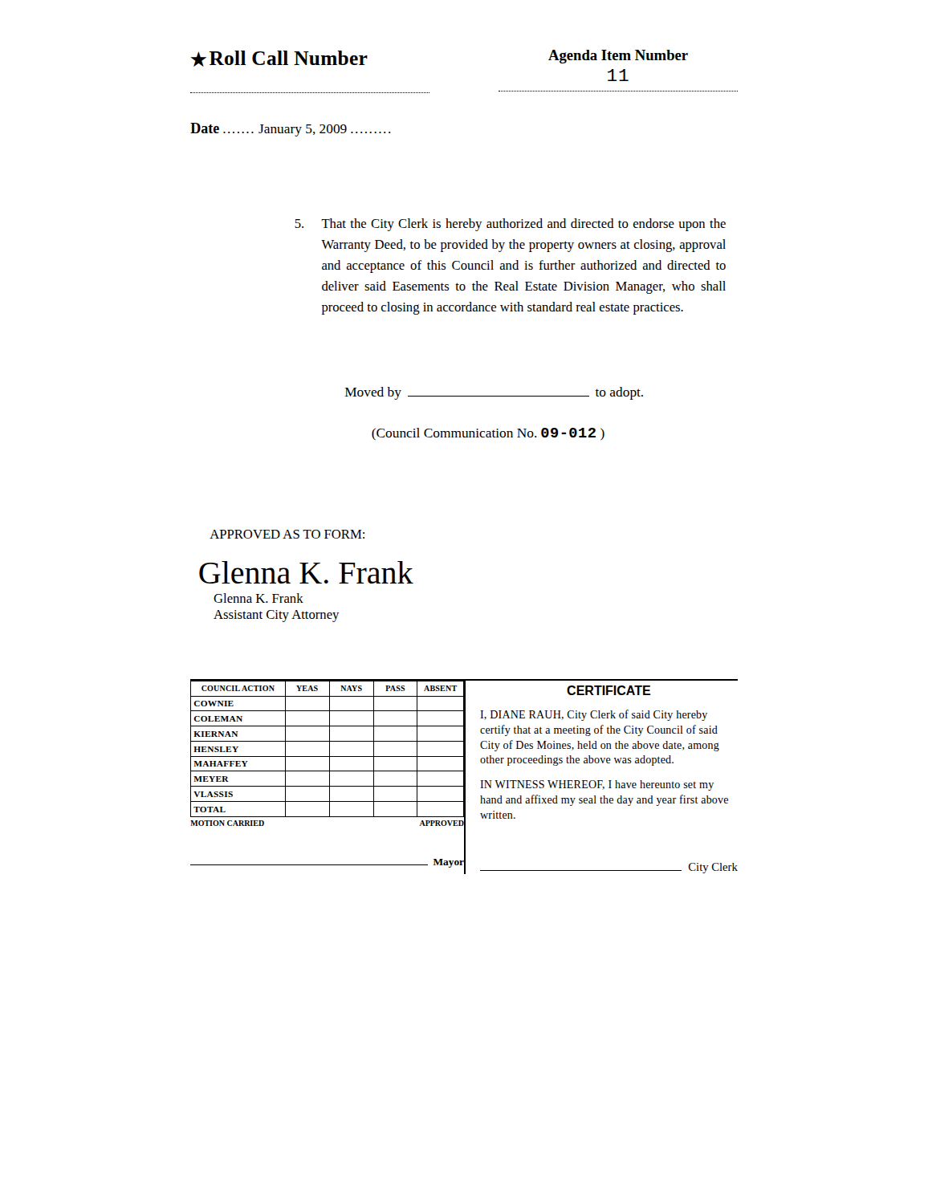★Roll Call Number
Agenda Item Number
11
Date ....... January 5, 2009 .........
5.
That the City Clerk is hereby authorized and directed to endorse upon the Warranty Deed, to be provided by the property owners at closing, approval and acceptance of this Council and is further authorized and directed to deliver said Easements to the Real Estate Division Manager, who shall proceed to closing in accordance with standard real estate practices.
Moved by to adopt.
(Council Communication No. 09-012 )
APPROVED AS TO FORM:
Glenna K. Frank
Glenna K. Frank
Assistant City Attorney
| COUNCIL ACTION | YEAS | NAYS | PASS | ABSENT |
| --- | --- | --- | --- | --- |
| COWNIE | | | | |
| COLEMAN | | | | |
| KIERNAN | | | | |
| HENSLEY | | | | |
| MAHAFFEY | | | | |
| MEYER | | | | |
| VLASSIS | | | | |
| TOTAL | | | | |
MOTION CARRIED APPROVED
Mayor
CERTIFICATE
I, DIANE RAUH, City Clerk of said City hereby certify that at a meeting of the City Council of said City of Des Moines, held on the above date, among other proceedings the above was adopted.
IN WITNESS WHEREOF, I have hereunto set my hand and affixed my seal the day and year first above written.
City Clerk